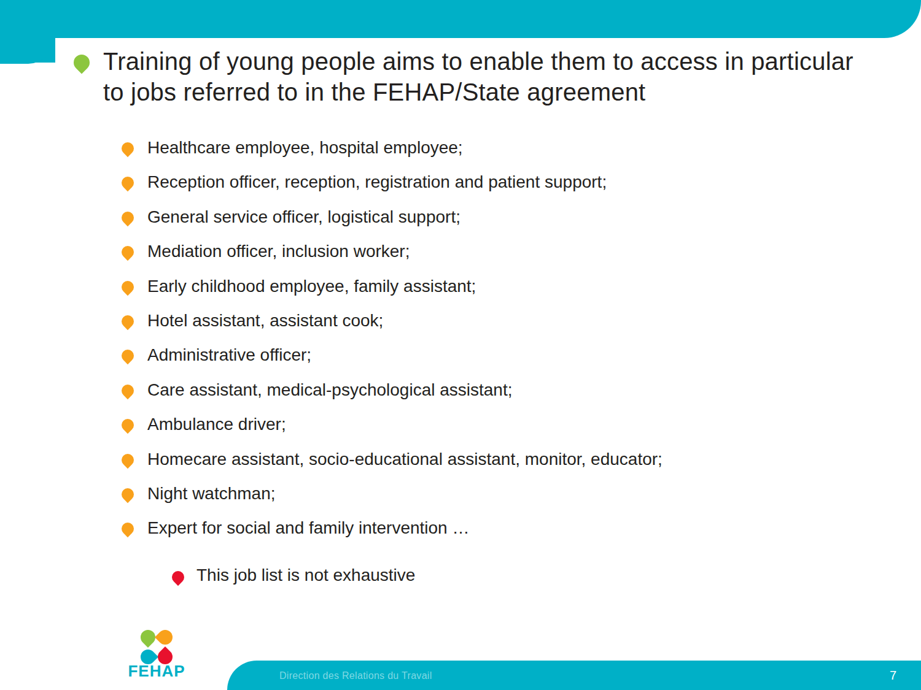Training of young people aims to enable them to access in particular to jobs referred to in the FEHAP/State agreement
Healthcare employee, hospital employee;
Reception officer, reception, registration and patient support;
General service officer, logistical support;
Mediation officer, inclusion worker;
Early childhood employee, family assistant;
Hotel assistant, assistant cook;
Administrative officer;
Care assistant, medical-psychological assistant;
Ambulance driver;
Homecare assistant, socio-educational assistant, monitor, educator;
Night watchman;
Expert for social and family intervention …
This job list is not exhaustive
Direction des Relations du Travail
7
FEHAP